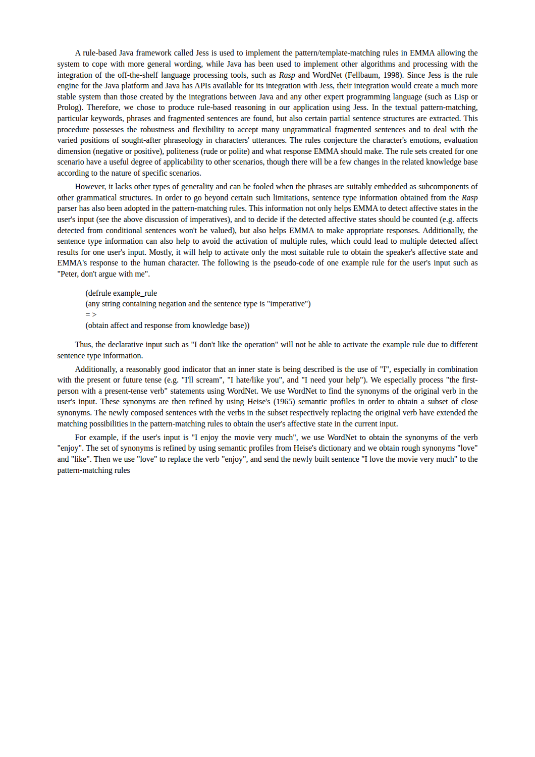A rule-based Java framework called Jess is used to implement the pattern/template-matching rules in EMMA allowing the system to cope with more general wording, while Java has been used to implement other algorithms and processing with the integration of the off-the-shelf language processing tools, such as Rasp and WordNet (Fellbaum, 1998). Since Jess is the rule engine for the Java platform and Java has APIs available for its integration with Jess, their integration would create a much more stable system than those created by the integrations between Java and any other expert programming language (such as Lisp or Prolog). Therefore, we chose to produce rule-based reasoning in our application using Jess. In the textual pattern-matching, particular keywords, phrases and fragmented sentences are found, but also certain partial sentence structures are extracted. This procedure possesses the robustness and flexibility to accept many ungrammatical fragmented sentences and to deal with the varied positions of sought-after phraseology in characters' utterances. The rules conjecture the character's emotions, evaluation dimension (negative or positive), politeness (rude or polite) and what response EMMA should make. The rule sets created for one scenario have a useful degree of applicability to other scenarios, though there will be a few changes in the related knowledge base according to the nature of specific scenarios.
However, it lacks other types of generality and can be fooled when the phrases are suitably embedded as subcomponents of other grammatical structures. In order to go beyond certain such limitations, sentence type information obtained from the Rasp parser has also been adopted in the pattern-matching rules. This information not only helps EMMA to detect affective states in the user's input (see the above discussion of imperatives), and to decide if the detected affective states should be counted (e.g. affects detected from conditional sentences won't be valued), but also helps EMMA to make appropriate responses. Additionally, the sentence type information can also help to avoid the activation of multiple rules, which could lead to multiple detected affect results for one user's input. Mostly, it will help to activate only the most suitable rule to obtain the speaker's affective state and EMMA's response to the human character. The following is the pseudo-code of one example rule for the user's input such as "Peter, don't argue with me".
(defrule example_rule
(any string containing negation and the sentence type is "imperative")
= >
(obtain affect and response from knowledge base))
Thus, the declarative input such as "I don't like the operation" will not be able to activate the example rule due to different sentence type information.
Additionally, a reasonably good indicator that an inner state is being described is the use of "I", especially in combination with the present or future tense (e.g. "I'll scream", "I hate/like you", and "I need your help"). We especially process "the first-person with a present-tense verb" statements using WordNet. We use WordNet to find the synonyms of the original verb in the user's input. These synonyms are then refined by using Heise's (1965) semantic profiles in order to obtain a subset of close synonyms. The newly composed sentences with the verbs in the subset respectively replacing the original verb have extended the matching possibilities in the pattern-matching rules to obtain the user's affective state in the current input.
For example, if the user's input is "I enjoy the movie very much", we use WordNet to obtain the synonyms of the verb "enjoy". The set of synonyms is refined by using semantic profiles from Heise's dictionary and we obtain rough synonyms "love" and "like". Then we use "love" to replace the verb "enjoy", and send the newly built sentence "I love the movie very much" to the pattern-matching rules